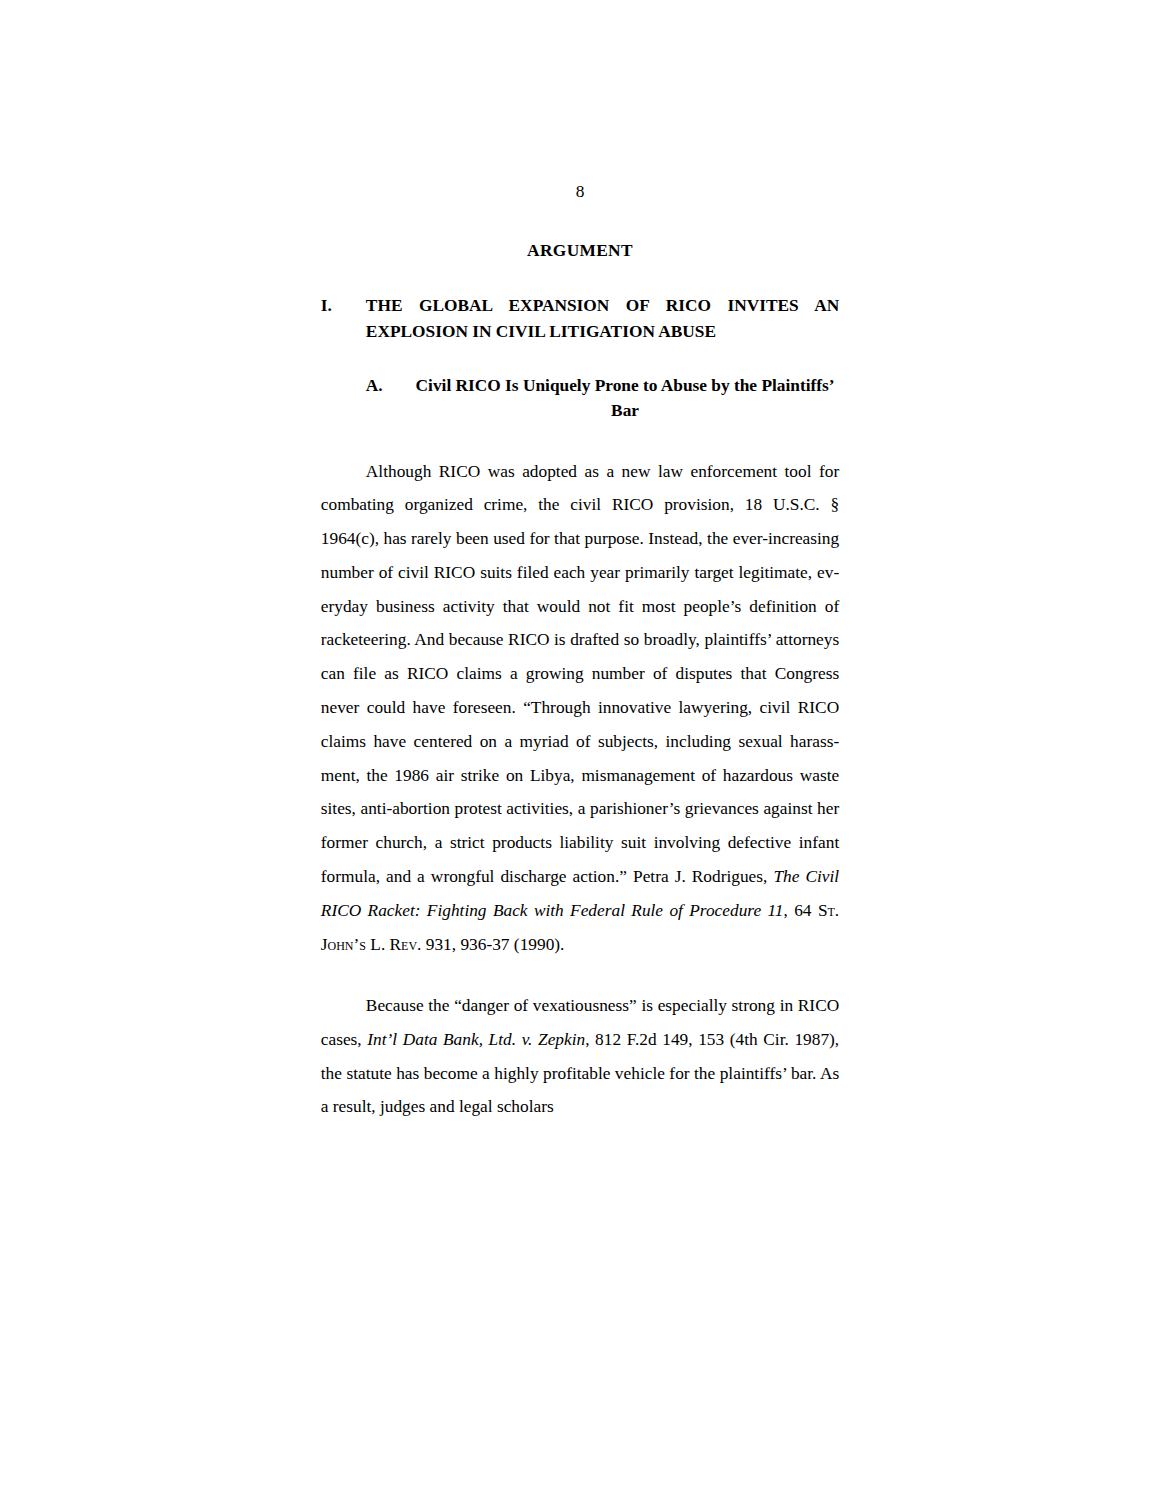8
ARGUMENT
I. THE GLOBAL EXPANSION OF RICO INVITES AN EXPLOSION IN CIVIL LITIGATION ABUSE
A. Civil RICO Is Uniquely Prone to Abuse by the Plaintiffs’ Bar
Although RICO was adopted as a new law enforcement tool for combating organized crime, the civil RICO provision, 18 U.S.C. § 1964(c), has rarely been used for that purpose. Instead, the ever-increasing number of civil RICO suits filed each year primarily target legitimate, everyday business activity that would not fit most people’s definition of racketeering. And because RICO is drafted so broadly, plaintiffs’ attorneys can file as RICO claims a growing number of disputes that Congress never could have foreseen. “Through innovative lawyering, civil RICO claims have centered on a myriad of subjects, including sexual harassment, the 1986 air strike on Libya, mismanagement of hazardous waste sites, anti-abortion protest activities, a parishioner’s grievances against her former church, a strict products liability suit involving defective infant formula, and a wrongful discharge action.” Petra J. Rodrigues, The Civil RICO Racket: Fighting Back with Federal Rule of Procedure 11, 64 St. John’s L. Rev. 931, 936-37 (1990).
Because the “danger of vexatiousness” is especially strong in RICO cases, Int’l Data Bank, Ltd. v. Zepkin, 812 F.2d 149, 153 (4th Cir. 1987), the statute has become a highly profitable vehicle for the plaintiffs’ bar. As a result, judges and legal scholars